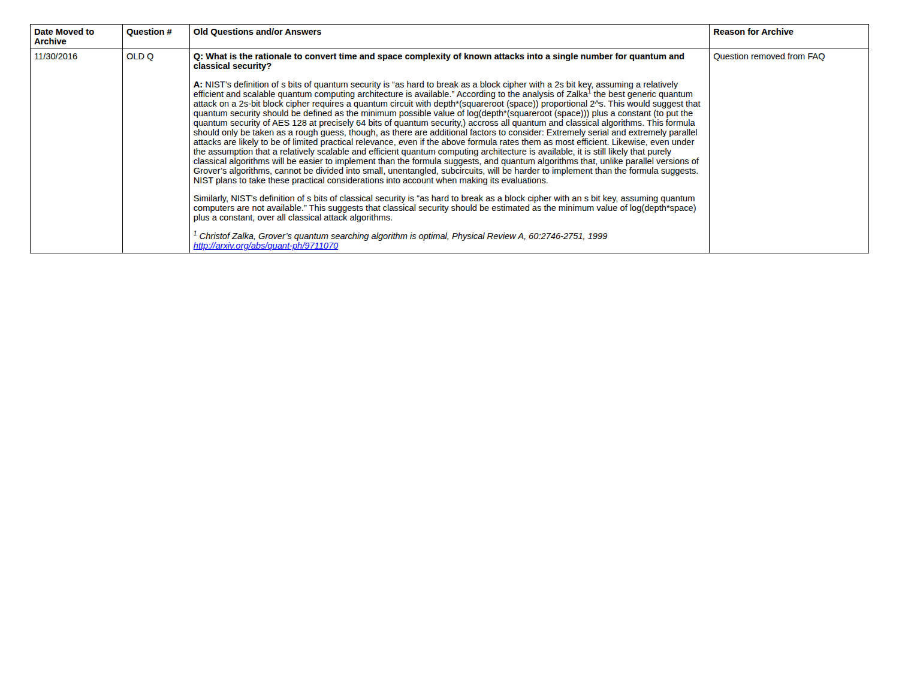| Date Moved to Archive | Question # | Old Questions and/or Answers | Reason for Archive |
| --- | --- | --- | --- |
| 11/30/2016 | OLD Q | Q: What is the rationale to convert time and space complexity of known attacks into a single number for quantum and classical security? A: NIST’s definition of s bits of quantum security is “as hard to break as a block cipher with a 2s bit key, assuming a relatively efficient and scalable quantum computing architecture is available.” According to the analysis of Zalka 1 the best generic quantum attack on a 2s-bit block cipher requires a quantum circuit with depth*(squareroot (space)) proportional 2^s. This would suggest that quantum security should be defined as the minimum possible value of log(depth*(squareroot (space))) plus a constant (to put the quantum security of AES 128 at precisely 64 bits of quantum security,) accross all quantum and classical algorithms. This formula should only be taken as a rough guess, though, as there are additional factors to consider: Extremely serial and extremely parallel attacks are likely to be of limited practical relevance, even if the above formula rates them as most efficient. Likewise, even under the assumption that a relatively scalable and efficient quantum computing architecture is available, it is still likely that purely classical algorithms will be easier to implement than the formula suggests, and quantum algorithms that, unlike parallel versions of Grover’s algorithms, cannot be divided into small, unentangled, subcircuits, will be harder to implement than the formula suggests. NIST plans to take these practical considerations into account when making its evaluations. Similarly, NIST’s definition of s bits of classical security is “as hard to break as a block cipher with an s bit key, assuming quantum computers are not available.” This suggests that classical security should be estimated as the minimum value of log(depth*space) plus a constant, over all classical attack algorithms. 1 Christof Zalka, Grover’s quantum searching algorithm is optimal, Physical Review A, 60:2746-2751, 1999 http://arxiv.org/abs/quant-ph/9711070 | Question removed from FAQ |